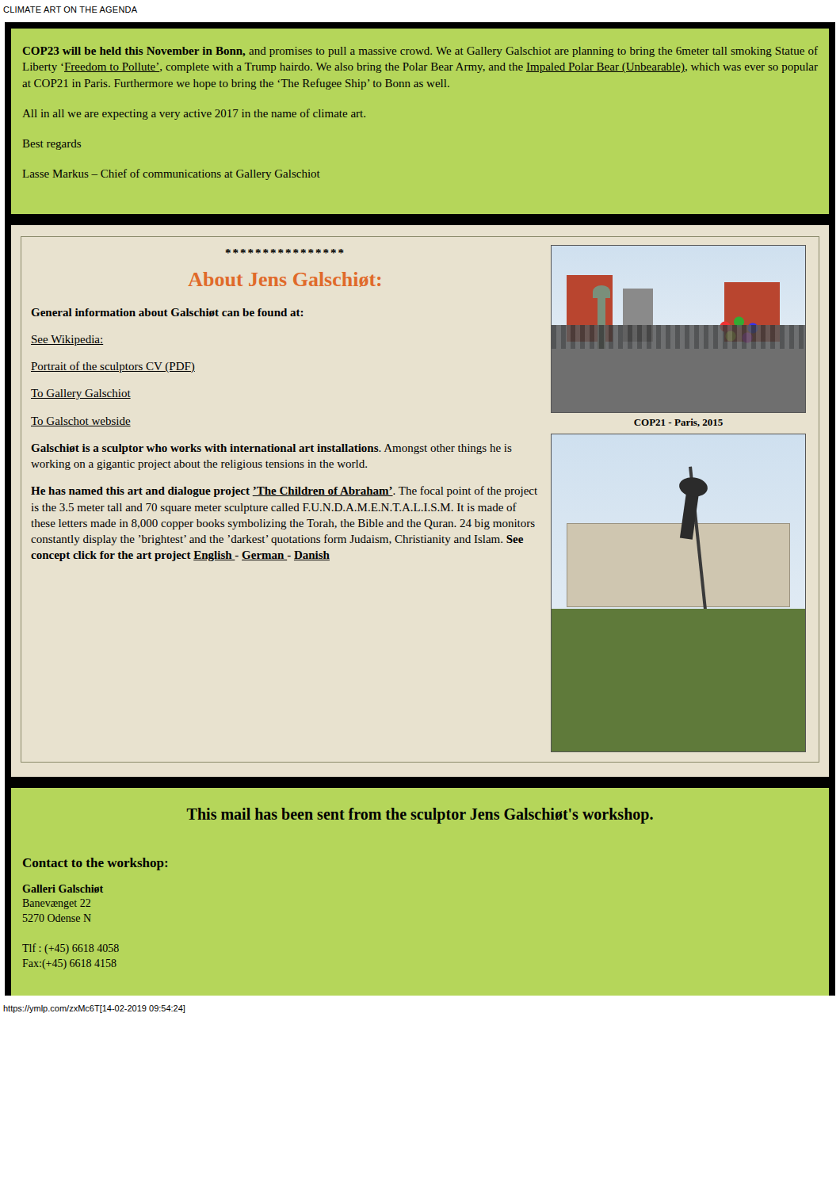CLIMATE ART ON THE AGENDA
COP23 will be held this November in Bonn, and promises to pull a massive crowd. We at Gallery Galschiot are planning to bring the 6meter tall smoking Statue of Liberty ‘Freedom to Pollute’, complete with a Trump hairdo. We also bring the Polar Bear Army, and the Impaled Polar Bear (Unbearable), which was ever so popular at COP21 in Paris. Furthermore we hope to bring the ‘The Refugee Ship’ to Bonn as well.
All in all we are expecting a very active 2017 in the name of climate art.
Best regards
Lasse Markus – Chief of communications at Gallery Galschiot
****************
About Jens Galschiøt:
General information about Galschiøt can be found at:
See Wikipedia:
Portrait of the sculptors CV (PDF)
To Gallery Galschiot
To Galschot webside
Galschiøt is a sculptor who works with international art installations. Amongst other things he is working on a gigantic project about the religious tensions in the world.
He has named this art and dialogue project ’The Children of Abraham’. The focal point of the project is the 3.5 meter tall and 70 square meter sculpture called F.U.N.D.A.M.E.N.T.A.L.I.S.M. It is made of these letters made in 8,000 copper books symbolizing the Torah, the Bible and the Quran. 24 big monitors constantly display the ’brightest’ and the ’darkest’ quotations form Judaism, Christianity and Islam. See concept click for the art project English - German - Danish
COP21 - Paris, 2015
This mail has been sent from the sculptor Jens Galschiøt's workshop.
Contact to the workshop:
Galleri Galschiøt
Banevænget 22
5270 Odense N
Tlf : (+45) 6618 4058
Fax:(+45) 6618 4158
https://ymlp.com/zxMc6T[14-02-2019 09:54:24]